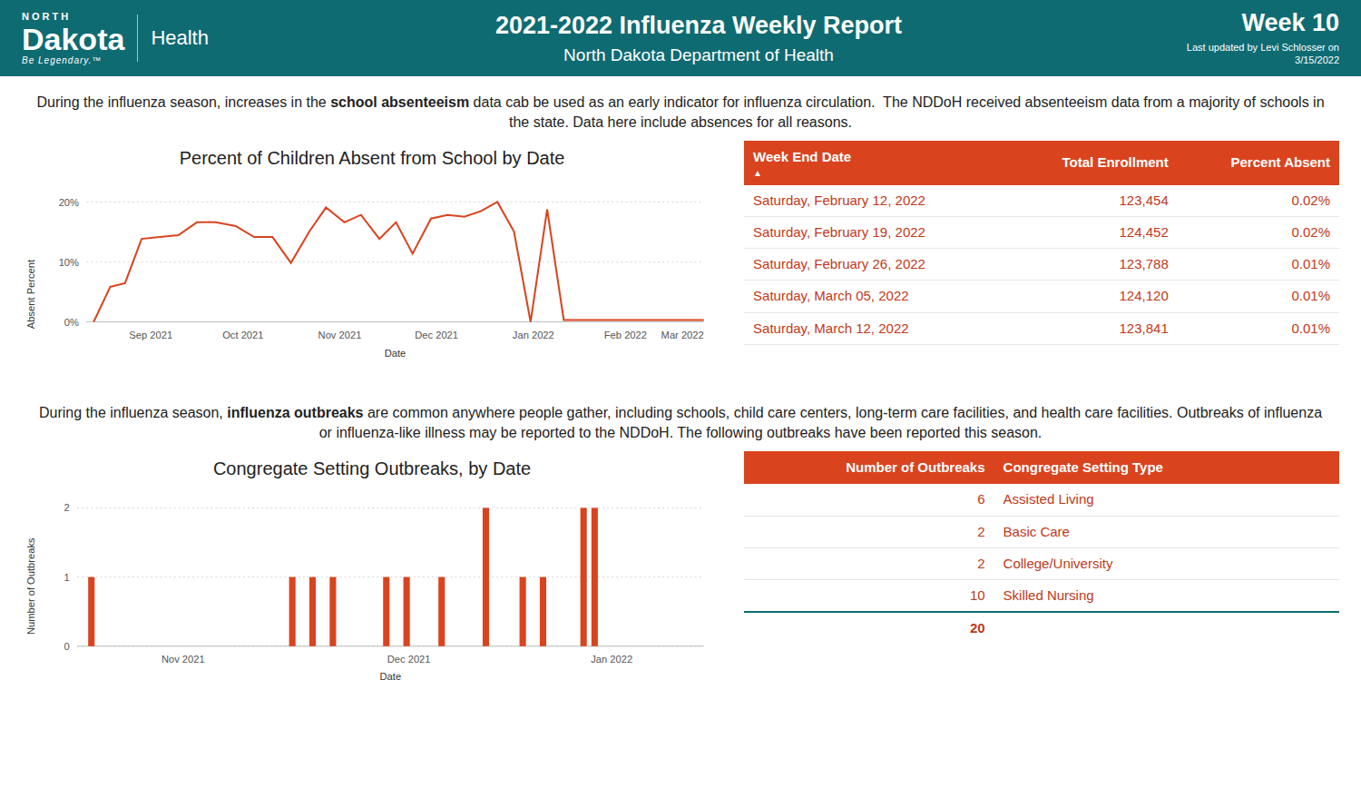NORTH Dakota Be Legendary.™
Health
2021-2022 Influenza Weekly Report
North Dakota Department of Health
Week 10
Last updated by Levi Schlosser on
3/15/2022
During the influenza season, increases in the school absenteeism data cab be used as an early indicator for influenza circulation. The NDDoH received absenteeism data from a majority of schools in the state. Data here include absences for all reasons.
Percent of Children Absent from School by Date
Absent Percent 20% 10% 0% Sep 2021 Oct 2021 Nov 2021 Dec 2021 Jan 2022 Feb 2022 Mar 2022 Date
| Week End Date ▲ | Total Enrollment | Percent Absent |
| --- | --- | --- |
| Saturday, February 12, 2022 | 123,454 | 0.02% |
| Saturday, February 19, 2022 | 124,452 | 0.02% |
| Saturday, February 26, 2022 | 123,788 | 0.01% |
| Saturday, March 05, 2022 | 124,120 | 0.01% |
| Saturday, March 12, 2022 | 123,841 | 0.01% |
During the influenza season, influenza outbreaks are common anywhere people gather, including schools, child care centers, long-term care facilities, and health care facilities. Outbreaks of influenza or influenza-like illness may be reported to the NDDoH. The following outbreaks have been reported this season.
Congregate Setting Outbreaks, by Date
Number of Outbreaks 2 1 0 Nov 2021 Dec 2021 Jan 2022 Date
| Number of Outbreaks | Congregate Setting Type |
| --- | --- |
| 6 | Assisted Living |
| 2 | Basic Care |
| 2 | College/University |
| 10 | Skilled Nursing |
| 20 | |